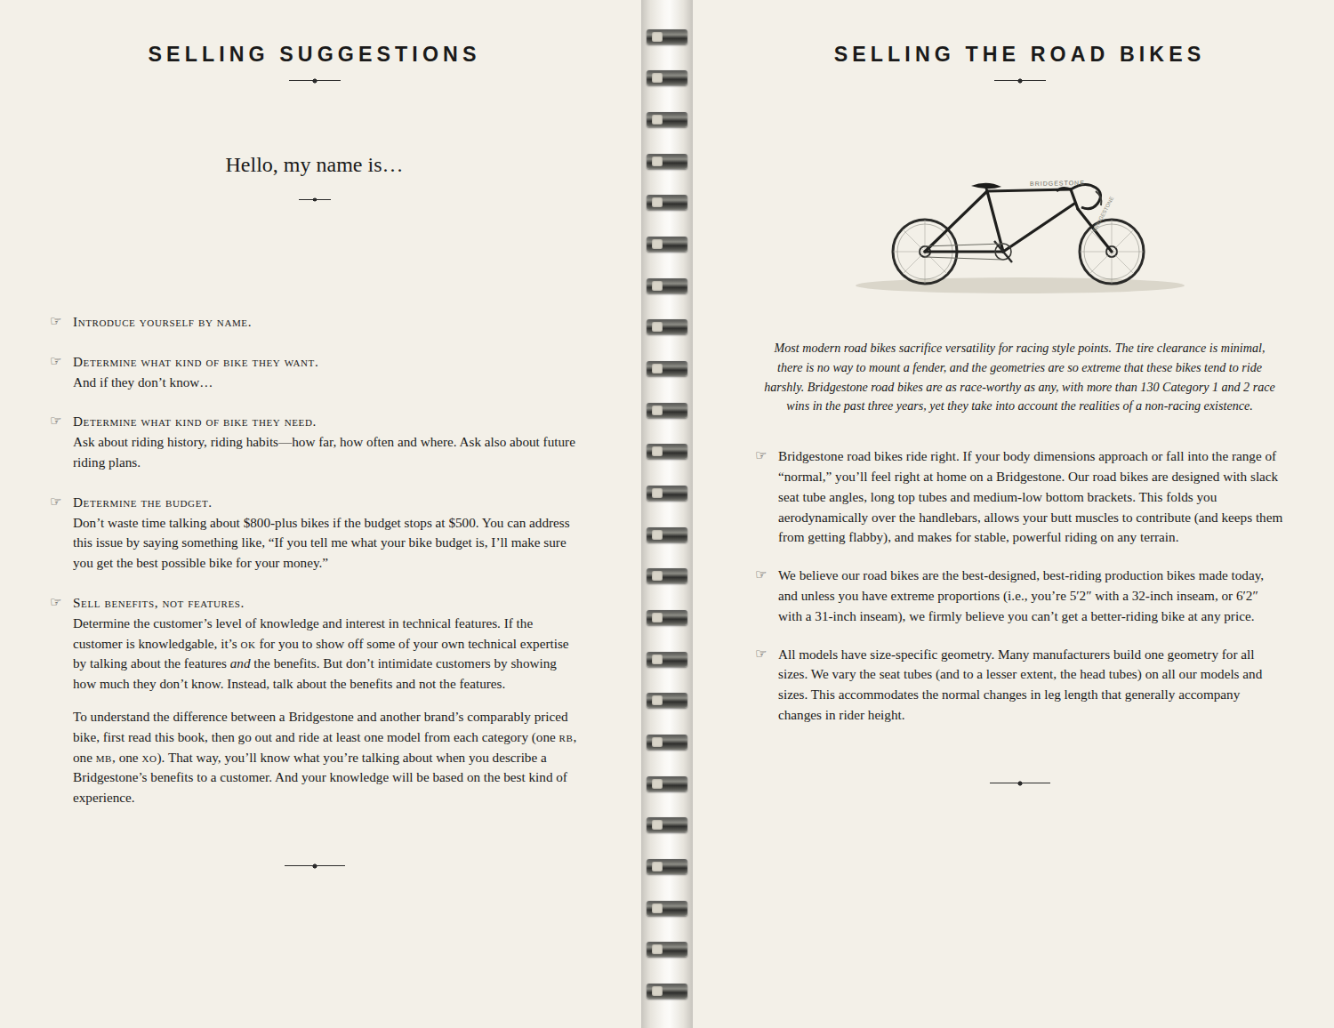Selling Suggestions
Hello, my name is…
Introduce yourself by name.
Determine what kind of bike they want.
And if they don’t know…
Determine what kind of bike they need.
Ask about riding history, riding habits—how far, how often and where. Ask also about future riding plans.
Determine the budget.
Don’t waste time talking about $800-plus bikes if the budget stops at $500. You can address this issue by saying something like, “If you tell me what your bike budget is, I’ll make sure you get the best possible bike for your money.”
Sell benefits, not features.
Determine the customer’s level of knowledge and interest in technical features. If the customer is knowledgable, it’s ok for you to show off some of your own technical expertise by talking about the features and the benefits. But don’t intimidate customers by showing how much they don’t know. Instead, talk about the benefits and not the features.
To understand the difference between a Bridgestone and another brand’s comparably priced bike, first read this book, then go out and ride at least one model from each category (one rb, one mb, one xo). That way, you’ll know what you’re talking about when you describe a Bridgestone’s benefits to a customer. And your knowledge will be based on the best kind of experience.
Selling The Road Bikes
BRIDGESTONE BRIDGESTONE
Most modern road bikes sacrifice versatility for racing style points. The tire clearance is minimal, there is no way to mount a fender, and the geometries are so extreme that these bikes tend to ride harshly. Bridgestone road bikes are as race-worthy as any, with more than 130 Category 1 and 2 race wins in the past three years, yet they take into account the realities of a non-racing existence.
Bridgestone road bikes ride right. If your body dimensions approach or fall into the range of “normal,” you’ll feel right at home on a Bridgestone. Our road bikes are designed with slack seat tube angles, long top tubes and medium-low bottom brackets. This folds you aerodynamically over the handlebars, allows your butt muscles to contribute (and keeps them from getting flabby), and makes for stable, powerful riding on any terrain.
We believe our road bikes are the best-designed, best-riding production bikes made today, and unless you have extreme proportions (i.e., you’re 5′2″ with a 32-inch inseam, or 6′2″ with a 31-inch inseam), we firmly believe you can’t get a better-riding bike at any price.
All models have size-specific geometry. Many manufacturers build one geometry for all sizes. We vary the seat tubes (and to a lesser extent, the head tubes) on all our models and sizes. This accommodates the normal changes in leg length that generally accompany changes in rider height.